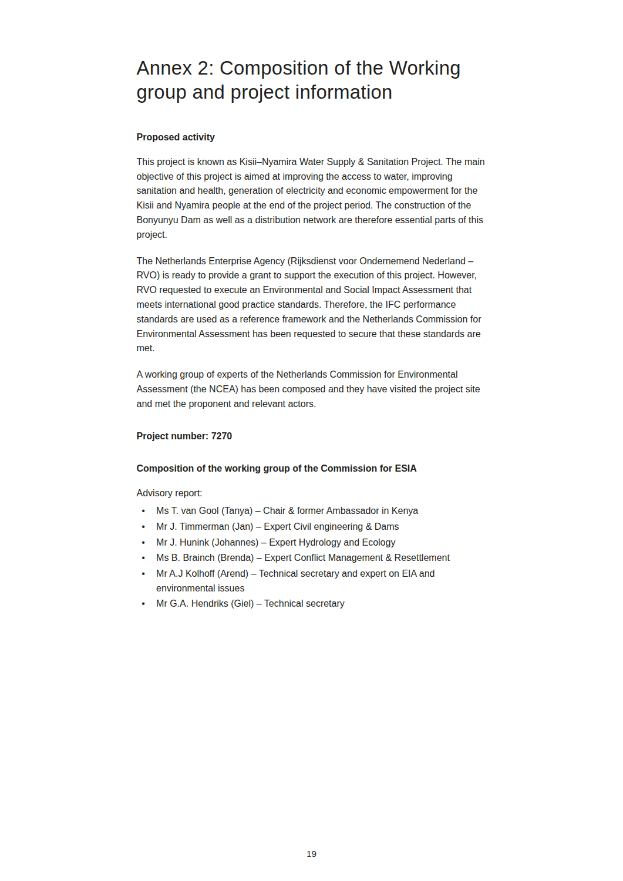Annex 2: Composition of the Working group and project information
Proposed activity
This project is known as Kisii–Nyamira Water Supply & Sanitation Project. The main objective of this project is aimed at improving the access to water, improving sanitation and health, generation of electricity and economic empowerment for the Kisii and Nyamira people at the end of the project period. The construction of the Bonyunyu Dam as well as a distribution network are therefore essential parts of this project.
The Netherlands Enterprise Agency (Rijksdienst voor Ondernemend Nederland – RVO) is ready to provide a grant to support the execution of this project. However, RVO requested to execute an Environmental and Social Impact Assessment that meets international good practice standards. Therefore, the IFC performance standards are used as a reference framework and the Netherlands Commission for Environmental Assessment has been requested to secure that these standards are met.
A working group of experts of the Netherlands Commission for Environmental Assessment (the NCEA) has been composed and they have visited the project site and met the proponent and relevant actors.
Project number: 7270
Composition of the working group of the Commission for ESIA
Advisory report:
Ms T. van Gool (Tanya) – Chair & former Ambassador in Kenya
Mr J. Timmerman (Jan) – Expert Civil engineering & Dams
Mr J. Hunink (Johannes) – Expert Hydrology and Ecology
Ms B. Brainch (Brenda) – Expert Conflict Management & Resettlement
Mr A.J Kolhoff (Arend) – Technical secretary and expert on EIA and environmental issues
Mr G.A. Hendriks (Giel) – Technical secretary
19